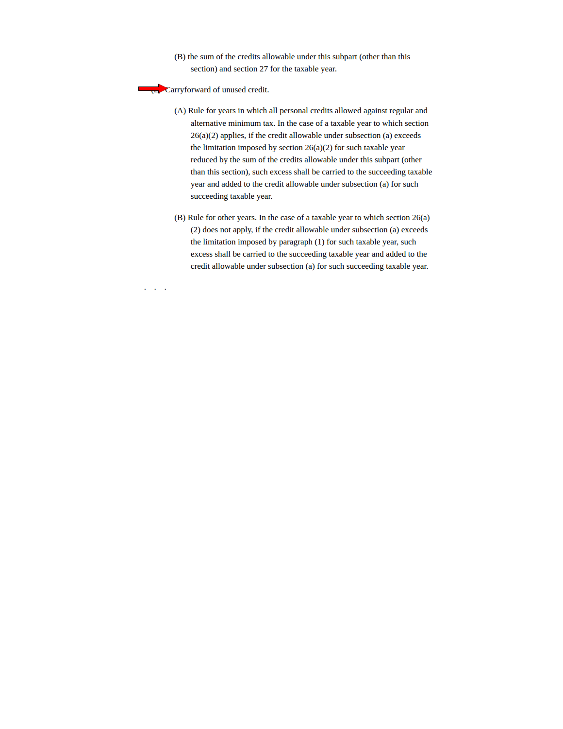(B) the sum of the credits allowable under this subpart (other than this section) and section 27 for the taxable year.
(2) Carryforward of unused credit.
(A) Rule for years in which all personal credits allowed against regular and alternative minimum tax. In the case of a taxable year to which section 26(a)(2) applies, if the credit allowable under subsection (a) exceeds the limitation imposed by section 26(a)(2) for such taxable year reduced by the sum of the credits allowable under this subpart (other than this section), such excess shall be carried to the succeeding taxable year and added to the credit allowable under subsection (a) for such succeeding taxable year.
(B) Rule for other years. In the case of a taxable year to which section 26(a)(2) does not apply, if the credit allowable under subsection (a) exceeds the limitation imposed by paragraph (1) for such taxable year, such excess shall be carried to the succeeding taxable year and added to the credit allowable under subsection (a) for such succeeding taxable year.
. . .